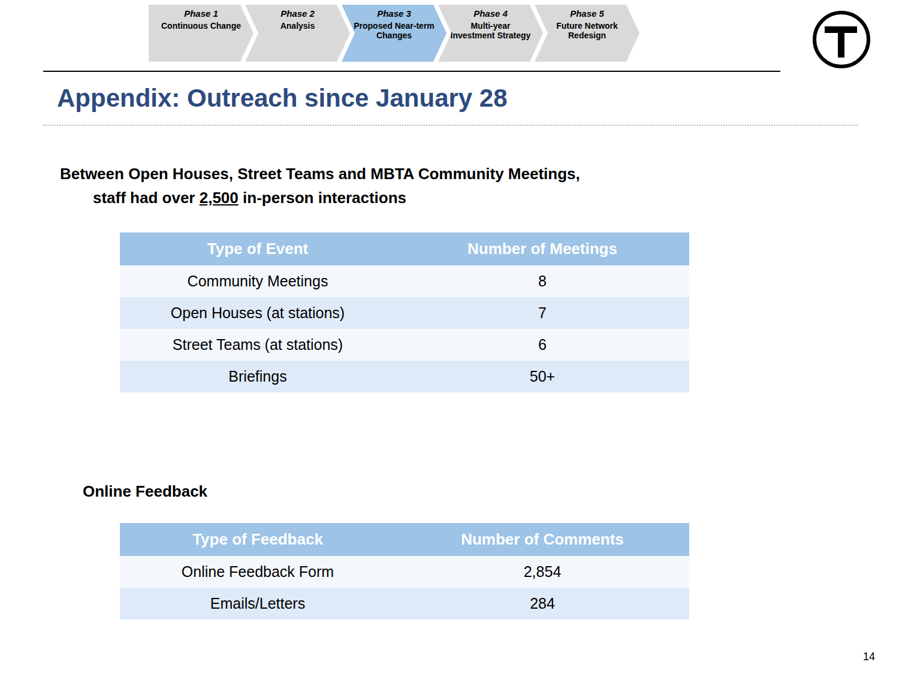Phase 1 Continuous Change
Phase 2 Analysis
Phase 3 Proposed Near-term Changes
Phase 4 Multi-year Investment Strategy
Phase 5 Future Network Redesign
Appendix: Outreach since January 28
Between Open Houses, Street Teams and MBTA Community Meetings, staff had over 2,500 in-person interactions
| Type of Event | Number of Meetings |
| --- | --- |
| Community Meetings | 8 |
| Open Houses (at stations) | 7 |
| Street Teams (at stations) | 6 |
| Briefings | 50+ |
Online Feedback
| Type of Feedback | Number of Comments |
| --- | --- |
| Online Feedback Form | 2,854 |
| Emails/Letters | 284 |
14